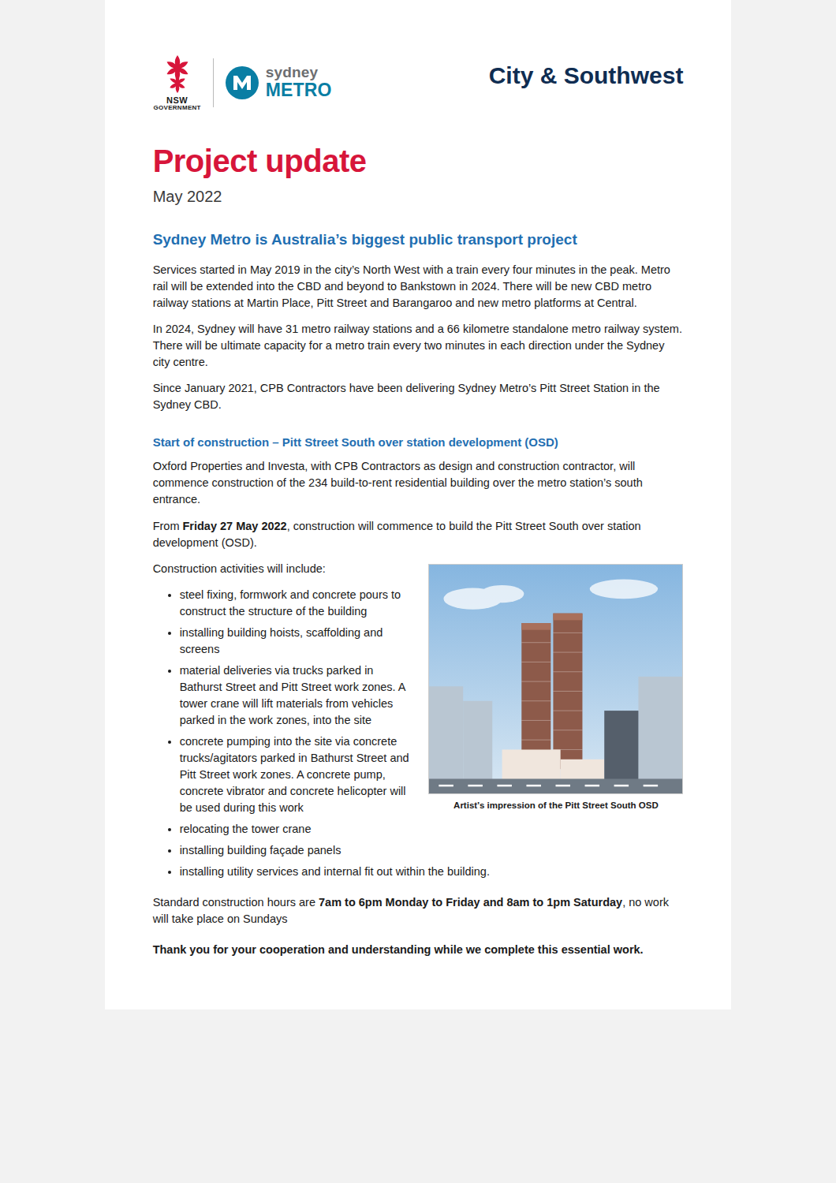NSWGOVERNMENT
sydney METRO
City & Southwest
Project update
May 2022
Sydney Metro is Australia’s biggest public transport project
Services started in May 2019 in the city’s North West with a train every four minutes in the peak. Metro rail will be extended into the CBD and beyond to Bankstown in 2024. There will be new CBD metro railway stations at Martin Place, Pitt Street and Barangaroo and new metro platforms at Central.
In 2024, Sydney will have 31 metro railway stations and a 66 kilometre standalone metro railway system. There will be ultimate capacity for a metro train every two minutes in each direction under the Sydney city centre.
Since January 2021, CPB Contractors have been delivering Sydney Metro’s Pitt Street Station in the Sydney CBD.
Start of construction – Pitt Street South over station development (OSD)
Oxford Properties and Investa, with CPB Contractors as design and construction contractor, will commence construction of the 234 build-to-rent residential building over the metro station’s south entrance.
From Friday 27 May 2022, construction will commence to build the Pitt Street South over station development (OSD).
Artist’s impression of the Pitt Street South OSD
Construction activities will include:
steel fixing, formwork and concrete pours to construct the structure of the building
installing building hoists, scaffolding and screens
material deliveries via trucks parked in Bathurst Street and Pitt Street work zones. A tower crane will lift materials from vehicles parked in the work zones, into the site
concrete pumping into the site via concrete trucks/agitators parked in Bathurst Street and Pitt Street work zones. A concrete pump, concrete vibrator and concrete helicopter will be used during this work
relocating the tower crane
installing building façade panels
installing utility services and internal fit out within the building.
Standard construction hours are 7am to 6pm Monday to Friday and 8am to 1pm Saturday, no work will take place on Sundays
Thank you for your cooperation and understanding while we complete this essential work.